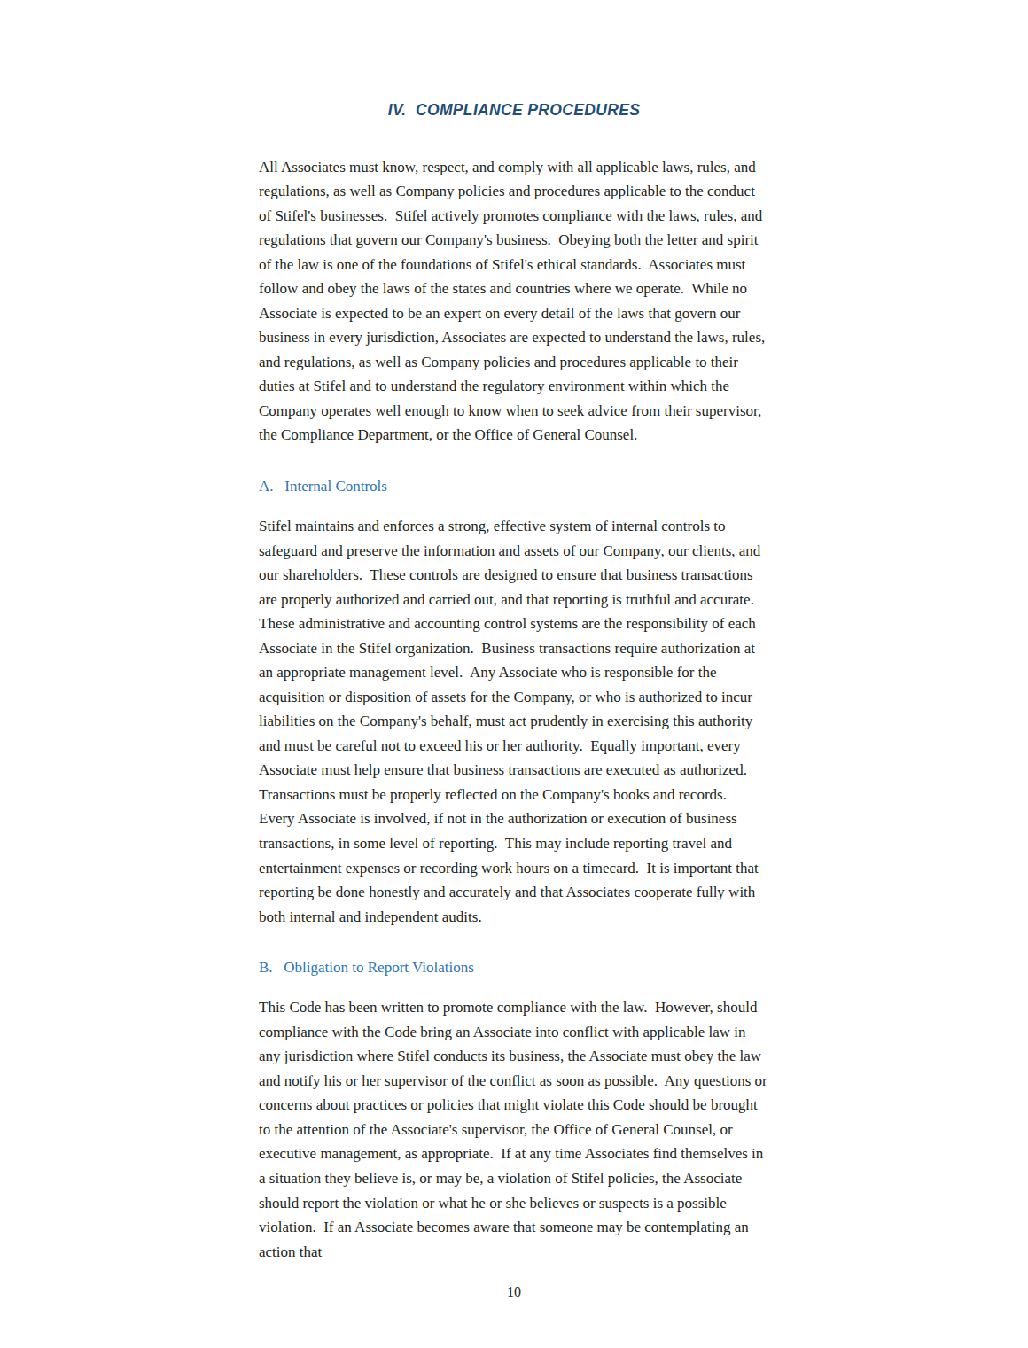IV. COMPLIANCE PROCEDURES
All Associates must know, respect, and comply with all applicable laws, rules, and regulations, as well as Company policies and procedures applicable to the conduct of Stifel's businesses. Stifel actively promotes compliance with the laws, rules, and regulations that govern our Company's business. Obeying both the letter and spirit of the law is one of the foundations of Stifel's ethical standards. Associates must follow and obey the laws of the states and countries where we operate. While no Associate is expected to be an expert on every detail of the laws that govern our business in every jurisdiction, Associates are expected to understand the laws, rules, and regulations, as well as Company policies and procedures applicable to their duties at Stifel and to understand the regulatory environment within which the Company operates well enough to know when to seek advice from their supervisor, the Compliance Department, or the Office of General Counsel.
A. Internal Controls
Stifel maintains and enforces a strong, effective system of internal controls to safeguard and preserve the information and assets of our Company, our clients, and our shareholders. These controls are designed to ensure that business transactions are properly authorized and carried out, and that reporting is truthful and accurate. These administrative and accounting control systems are the responsibility of each Associate in the Stifel organization. Business transactions require authorization at an appropriate management level. Any Associate who is responsible for the acquisition or disposition of assets for the Company, or who is authorized to incur liabilities on the Company's behalf, must act prudently in exercising this authority and must be careful not to exceed his or her authority. Equally important, every Associate must help ensure that business transactions are executed as authorized. Transactions must be properly reflected on the Company's books and records. Every Associate is involved, if not in the authorization or execution of business transactions, in some level of reporting. This may include reporting travel and entertainment expenses or recording work hours on a timecard. It is important that reporting be done honestly and accurately and that Associates cooperate fully with both internal and independent audits.
B. Obligation to Report Violations
This Code has been written to promote compliance with the law. However, should compliance with the Code bring an Associate into conflict with applicable law in any jurisdiction where Stifel conducts its business, the Associate must obey the law and notify his or her supervisor of the conflict as soon as possible. Any questions or concerns about practices or policies that might violate this Code should be brought to the attention of the Associate's supervisor, the Office of General Counsel, or executive management, as appropriate. If at any time Associates find themselves in a situation they believe is, or may be, a violation of Stifel policies, the Associate should report the violation or what he or she believes or suspects is a possible violation. If an Associate becomes aware that someone may be contemplating an action that
10